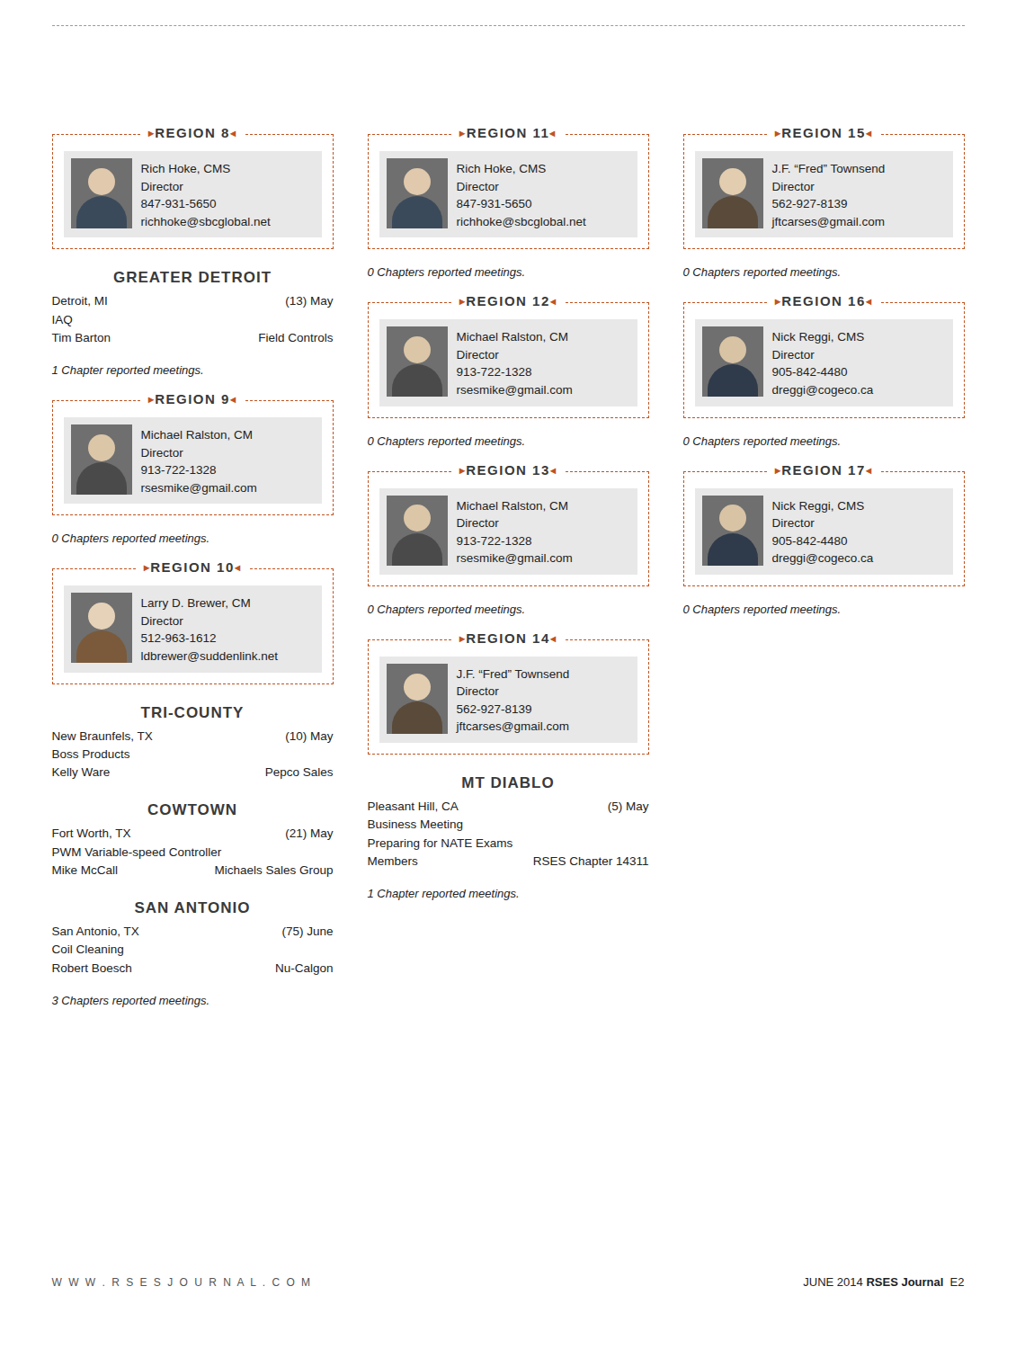▸REGION 8◂
Rich Hoke, CMS
Director
847-931-5650
richhoke@sbcglobal.net
GREATER DETROIT
Detroit, MI(13) May
IAQ
Tim Barton Field Controls
1 Chapter reported meetings.
▸REGION 9◂
Michael Ralston, CM
Director
913-722-1328
rsesmike@gmail.com
0 Chapters reported meetings.
▸REGION 10◂
Larry D. Brewer, CM
Director
512-963-1612
ldbrewer@suddenlink.net
TRI-COUNTY
New Braunfels, TX(10) May
Boss Products
Kelly Ware Pepco Sales
COWTOWN
Fort Worth, TX(21) May
PWM Variable-speed Controller
Mike McCall Michaels Sales Group
SAN ANTONIO
San Antonio, TX(75) June
Coil Cleaning
Robert Boesch Nu-Calgon
3 Chapters reported meetings.
▸REGION 11◂
Rich Hoke, CMS
Director
847-931-5650
richhoke@sbcglobal.net
0 Chapters reported meetings.
▸REGION 12◂
Michael Ralston, CM
Director
913-722-1328
rsesmike@gmail.com
0 Chapters reported meetings.
▸REGION 13◂
Michael Ralston, CM
Director
913-722-1328
rsesmike@gmail.com
0 Chapters reported meetings.
▸REGION 14◂
J.F. “Fred” Townsend
Director
562-927-8139
jftcarses@gmail.com
MT DIABLO
Pleasant Hill, CA(5) May
Business Meeting
Preparing for NATE Exams
Members RSES Chapter 14311
1 Chapter reported meetings.
▸REGION 15◂
J.F. “Fred” Townsend
Director
562-927-8139
jftcarses@gmail.com
0 Chapters reported meetings.
▸REGION 16◂
Nick Reggi, CMS
Director
905-842-4480
dreggi@cogeco.ca
0 Chapters reported meetings.
▸REGION 17◂
Nick Reggi, CMS
Director
905-842-4480
dreggi@cogeco.ca
0 Chapters reported meetings.
W W W . R S E S J O U R N A L . C O M
JUNE 2014 RSES Journal E2